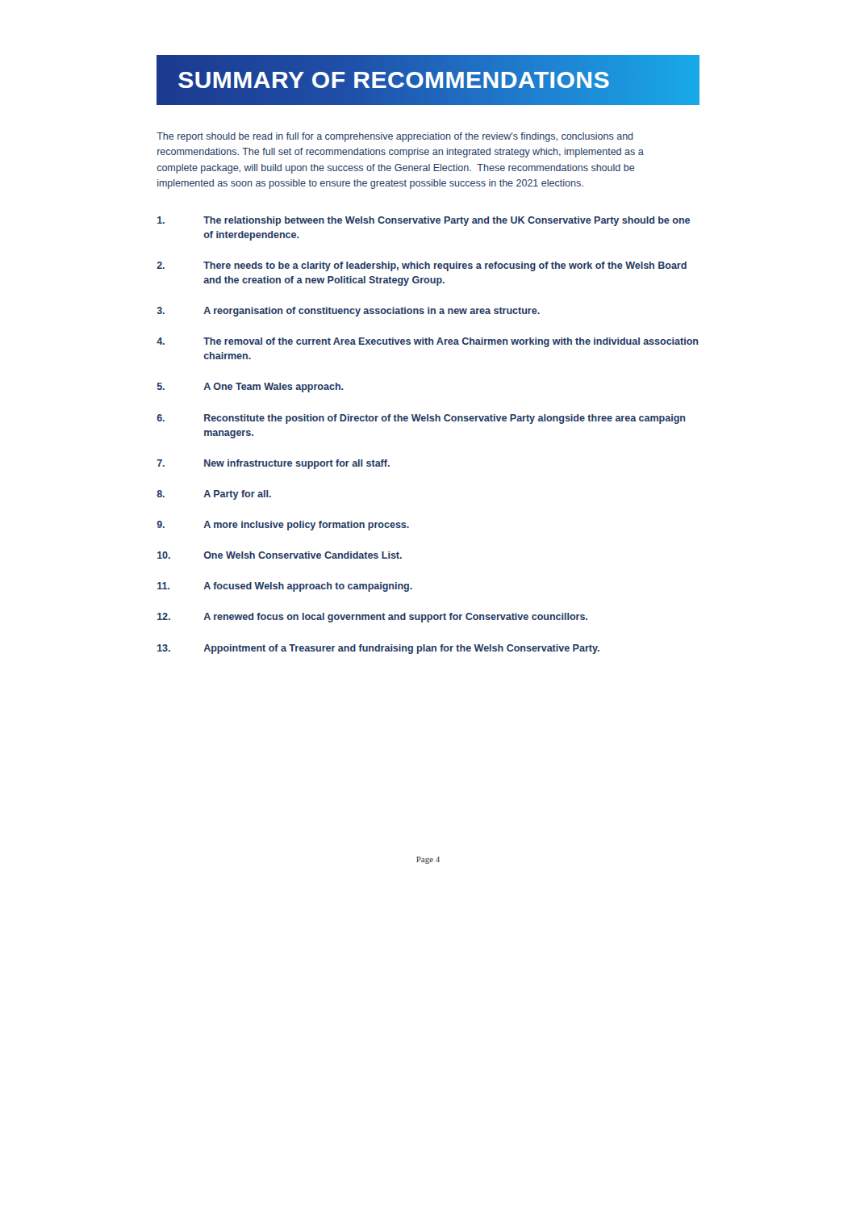Summary of Recommendations
The report should be read in full for a comprehensive appreciation of the review's findings, conclusions and recommendations. The full set of recommendations comprise an integrated strategy which, implemented as a complete package, will build upon the success of the General Election. These recommendations should be implemented as soon as possible to ensure the greatest possible success in the 2021 elections.
The relationship between the Welsh Conservative Party and the UK Conservative Party should be one of interdependence.
There needs to be a clarity of leadership, which requires a refocusing of the work of the Welsh Board and the creation of a new Political Strategy Group.
A reorganisation of constituency associations in a new area structure.
The removal of the current Area Executives with Area Chairmen working with the individual association chairmen.
A One Team Wales approach.
Reconstitute the position of Director of the Welsh Conservative Party alongside three area campaign managers.
New infrastructure support for all staff.
A Party for all.
A more inclusive policy formation process.
One Welsh Conservative Candidates List.
A focused Welsh approach to campaigning.
A renewed focus on local government and support for Conservative councillors.
Appointment of a Treasurer and fundraising plan for the Welsh Conservative Party.
Page 4